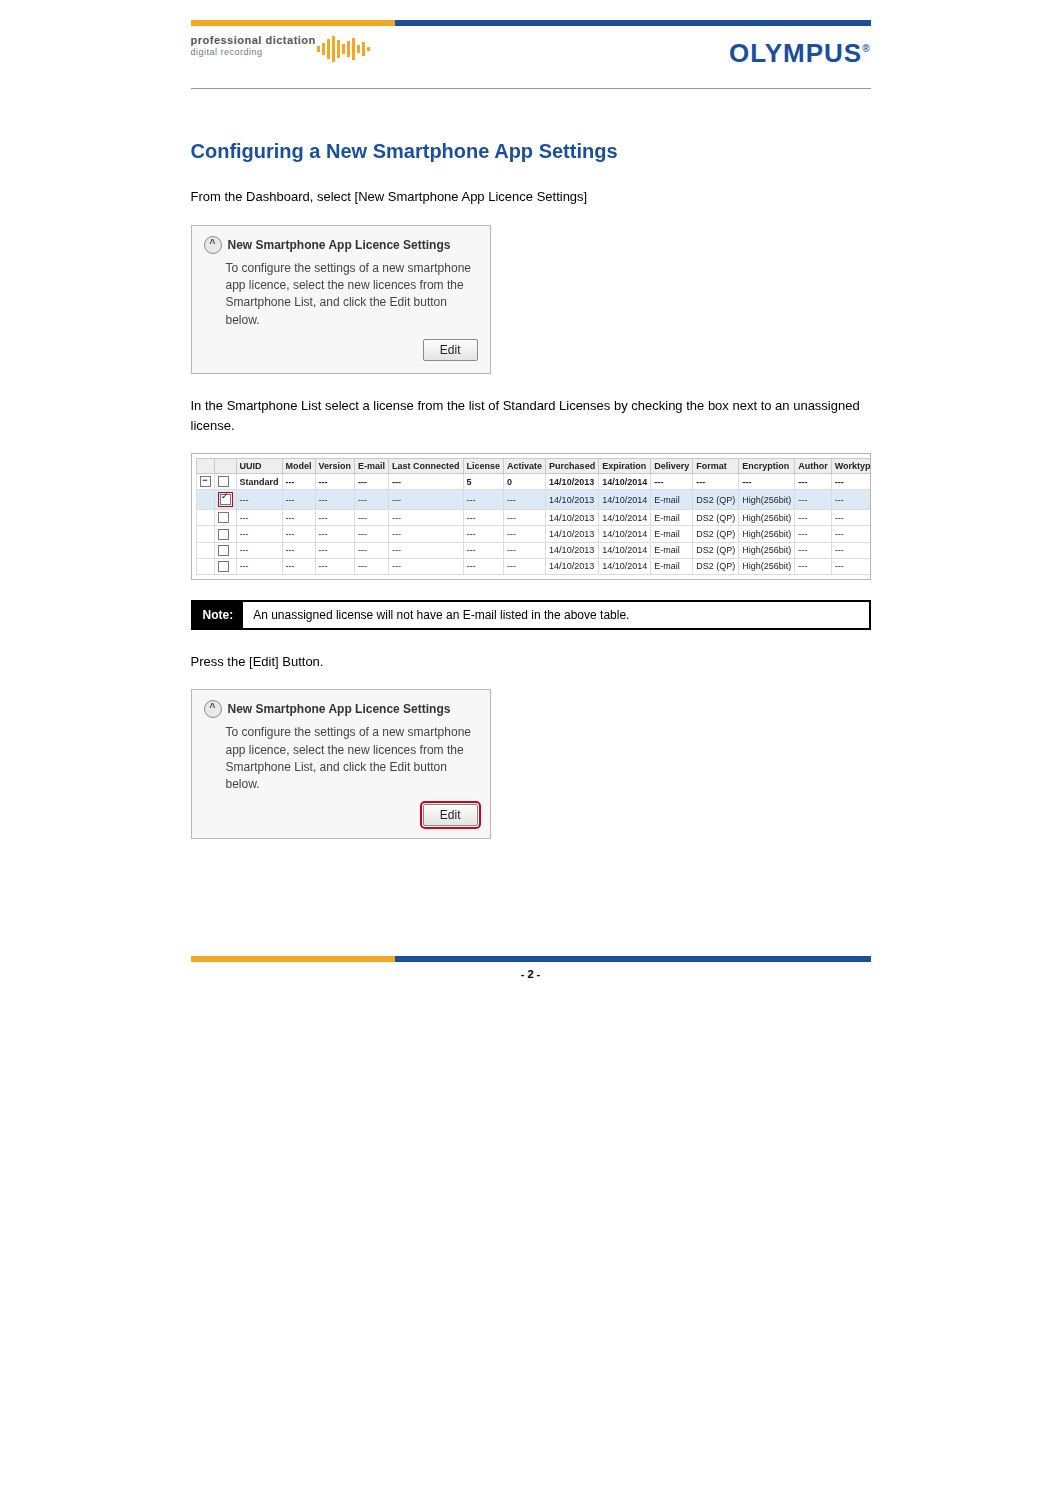professional dictation
digital recording
OLYMPUS®
Configuring a New Smartphone App Settings
From the Dashboard, select [New Smartphone App Licence Settings]
^ New Smartphone App Licence Settings
To configure the settings of a new smartphone app licence, select the new licences from the Smartphone List, and click the Edit button below.
Edit
In the Smartphone List select a license from the list of Standard Licenses by checking the box next to an unassigned license.
| | | UUID | Model | Version | E-mail | Last Connected | License | Activate | Purchased | Expiration | Delivery | Format | Encryption | Author | Worktype List |
| --- | --- | --- | --- | --- | --- | --- | --- | --- | --- | --- | --- | --- | --- | --- | --- |
| − | | Standard | --- | --- | --- | --- | 5 | 0 | 14/10/2013 | 14/10/2014 | --- | --- | --- | --- | --- |
| | | --- | --- | --- | --- | --- | --- | --- | 14/10/2013 | 14/10/2014 | E-mail | DS2 (QP) | High(256bit) | --- | --- |
| | | --- | --- | --- | --- | --- | --- | --- | 14/10/2013 | 14/10/2014 | E-mail | DS2 (QP) | High(256bit) | --- | --- |
| | | --- | --- | --- | --- | --- | --- | --- | 14/10/2013 | 14/10/2014 | E-mail | DS2 (QP) | High(256bit) | --- | --- |
| | | --- | --- | --- | --- | --- | --- | --- | 14/10/2013 | 14/10/2014 | E-mail | DS2 (QP) | High(256bit) | --- | --- |
| | | --- | --- | --- | --- | --- | --- | --- | 14/10/2013 | 14/10/2014 | E-mail | DS2 (QP) | High(256bit) | --- | --- |
Note:
An unassigned license will not have an E-mail listed in the above table.
Press the [Edit] Button.
^ New Smartphone App Licence Settings
To configure the settings of a new smartphone app licence, select the new licences from the Smartphone List, and click the Edit button below.
Edit
- 2 -